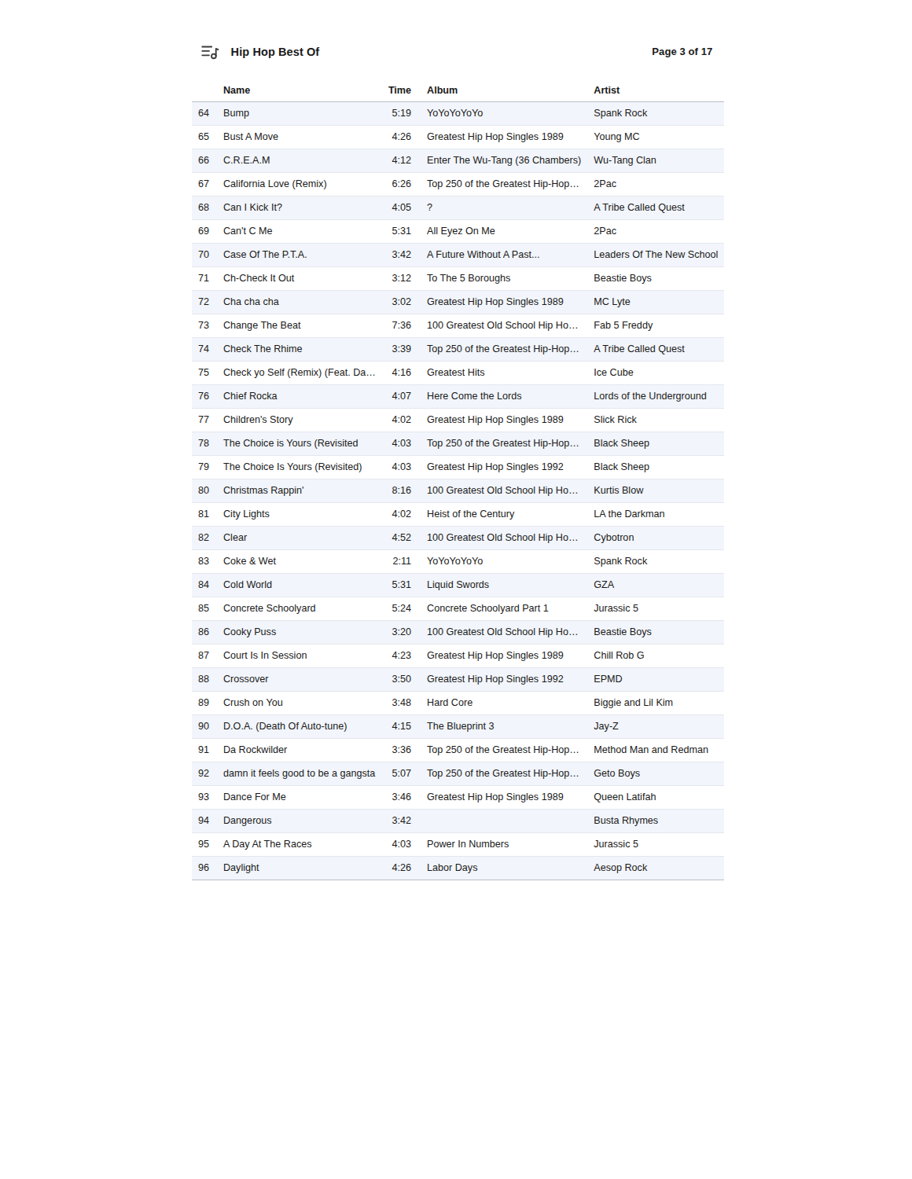Hip Hop Best Of
Page 3 of 17
| | Name | Time | Album | Artist |
| --- | --- | --- | --- | --- |
| 64 | Bump | 5:19 | YoYoYoYoYo | Spank Rock |
| 65 | Bust A Move | 4:26 | Greatest Hip Hop Singles 1989 | Young MC |
| 66 | C.R.E.A.M | 4:12 | Enter The Wu-Tang (36 Chambers) | Wu-Tang Clan |
| 67 | California Love (Remix) | 6:26 | Top 250 of the Greatest Hip-Hop… | 2Pac |
| 68 | Can I Kick It? | 4:05 | ? | A Tribe Called Quest |
| 69 | Can't C Me | 5:31 | All Eyez On Me | 2Pac |
| 70 | Case Of The P.T.A. | 3:42 | A Future Without A Past... | Leaders Of The New School |
| 71 | Ch-Check It Out | 3:12 | To The 5 Boroughs | Beastie Boys |
| 72 | Cha cha cha | 3:02 | Greatest Hip Hop Singles 1989 | MC Lyte |
| 73 | Change The Beat | 7:36 | 100 Greatest Old School Hip Ho… | Fab 5 Freddy |
| 74 | Check The Rhime | 3:39 | Top 250 of the Greatest Hip-Hop… | A Tribe Called Quest |
| 75 | Check yo Self (Remix) (Feat. Da… | 4:16 | Greatest Hits | Ice Cube |
| 76 | Chief Rocka | 4:07 | Here Come the Lords | Lords of the Underground |
| 77 | Children's Story | 4:02 | Greatest Hip Hop Singles 1989 | Slick Rick |
| 78 | The Choice is Yours (Revisited | 4:03 | Top 250 of the Greatest Hip-Hop… | Black Sheep |
| 79 | The Choice Is Yours (Revisited) | 4:03 | Greatest Hip Hop Singles 1992 | Black Sheep |
| 80 | Christmas Rappin' | 8:16 | 100 Greatest Old School Hip Ho… | Kurtis Blow |
| 81 | City Lights | 4:02 | Heist of the Century | LA the Darkman |
| 82 | Clear | 4:52 | 100 Greatest Old School Hip Ho… | Cybotron |
| 83 | Coke & Wet | 2:11 | YoYoYoYoYo | Spank Rock |
| 84 | Cold World | 5:31 | Liquid Swords | GZA |
| 85 | Concrete Schoolyard | 5:24 | Concrete Schoolyard Part 1 | Jurassic 5 |
| 86 | Cooky Puss | 3:20 | 100 Greatest Old School Hip Ho… | Beastie Boys |
| 87 | Court Is In Session | 4:23 | Greatest Hip Hop Singles 1989 | Chill Rob G |
| 88 | Crossover | 3:50 | Greatest Hip Hop Singles 1992 | EPMD |
| 89 | Crush on You | 3:48 | Hard Core | Biggie and Lil Kim |
| 90 | D.O.A. (Death Of Auto-tune) | 4:15 | The Blueprint 3 | Jay-Z |
| 91 | Da Rockwilder | 3:36 | Top 250 of the Greatest Hip-Hop… | Method Man and Redman |
| 92 | damn it feels good to be a gangsta | 5:07 | Top 250 of the Greatest Hip-Hop… | Geto Boys |
| 93 | Dance For Me | 3:46 | Greatest Hip Hop Singles 1989 | Queen Latifah |
| 94 | Dangerous | 3:42 | | Busta Rhymes |
| 95 | A Day At The Races | 4:03 | Power In Numbers | Jurassic 5 |
| 96 | Daylight | 4:26 | Labor Days | Aesop Rock |